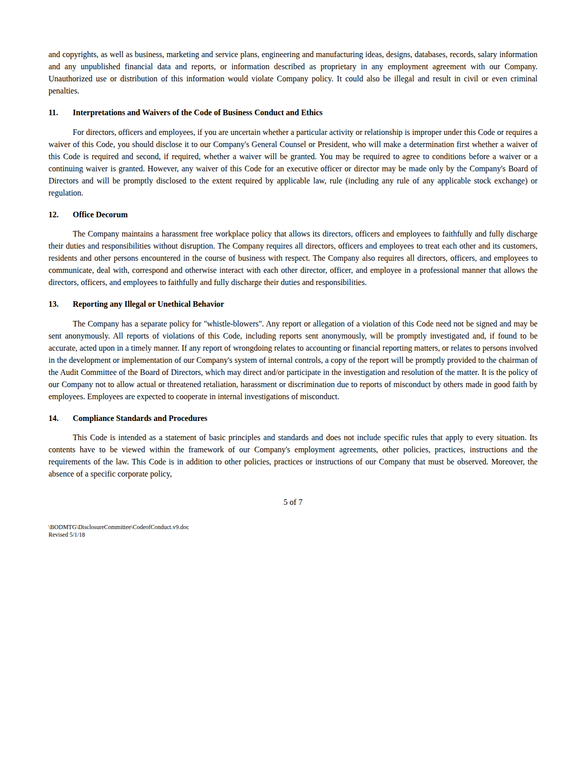and copyrights, as well as business, marketing and service plans, engineering and manufacturing ideas, designs, databases, records, salary information and any unpublished financial data and reports, or information described as proprietary in any employment agreement with our Company. Unauthorized use or distribution of this information would violate Company policy. It could also be illegal and result in civil or even criminal penalties.
11. Interpretations and Waivers of the Code of Business Conduct and Ethics
For directors, officers and employees, if you are uncertain whether a particular activity or relationship is improper under this Code or requires a waiver of this Code, you should disclose it to our Company's General Counsel or President, who will make a determination first whether a waiver of this Code is required and second, if required, whether a waiver will be granted. You may be required to agree to conditions before a waiver or a continuing waiver is granted. However, any waiver of this Code for an executive officer or director may be made only by the Company's Board of Directors and will be promptly disclosed to the extent required by applicable law, rule (including any rule of any applicable stock exchange) or regulation.
12. Office Decorum
The Company maintains a harassment free workplace policy that allows its directors, officers and employees to faithfully and fully discharge their duties and responsibilities without disruption. The Company requires all directors, officers and employees to treat each other and its customers, residents and other persons encountered in the course of business with respect. The Company also requires all directors, officers, and employees to communicate, deal with, correspond and otherwise interact with each other director, officer, and employee in a professional manner that allows the directors, officers, and employees to faithfully and fully discharge their duties and responsibilities.
13. Reporting any Illegal or Unethical Behavior
The Company has a separate policy for "whistle-blowers". Any report or allegation of a violation of this Code need not be signed and may be sent anonymously. All reports of violations of this Code, including reports sent anonymously, will be promptly investigated and, if found to be accurate, acted upon in a timely manner. If any report of wrongdoing relates to accounting or financial reporting matters, or relates to persons involved in the development or implementation of our Company's system of internal controls, a copy of the report will be promptly provided to the chairman of the Audit Committee of the Board of Directors, which may direct and/or participate in the investigation and resolution of the matter. It is the policy of our Company not to allow actual or threatened retaliation, harassment or discrimination due to reports of misconduct by others made in good faith by employees. Employees are expected to cooperate in internal investigations of misconduct.
14. Compliance Standards and Procedures
This Code is intended as a statement of basic principles and standards and does not include specific rules that apply to every situation. Its contents have to be viewed within the framework of our Company's employment agreements, other policies, practices, instructions and the requirements of the law. This Code is in addition to other policies, practices or instructions of our Company that must be observed. Moreover, the absence of a specific corporate policy,
5 of 7
\BODMTG\DisclosureCommittee\CodeofConduct.v9.doc
Revised 5/1/18